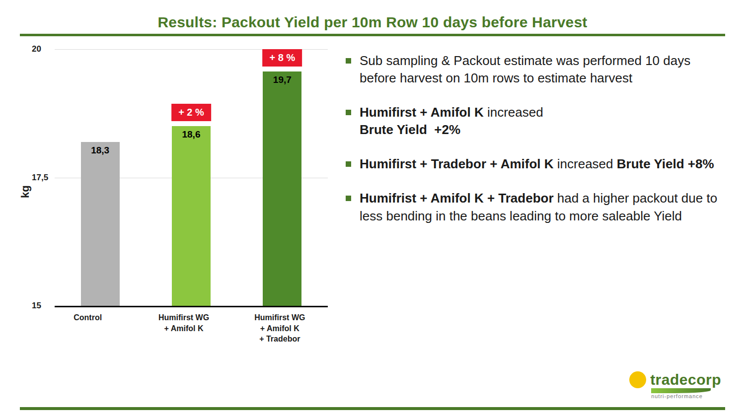Results: Packout Yield per 10m Row 10 days before Harvest
kg
20 17,5 15
18,3
+ 2 %
18,6
+ 8 %
19,7
Control
Humifirst WG
+ Amifol K
Humifirst WG
+ Amifol K
+ Tradebor
Sub sampling & Packout estimate was performed 10 days before harvest on 10m rows to estimate harvest
Humifirst + Amifol K increased
Brute Yield +2%
Humifirst + Tradebor + Amifol K increased Brute Yield +8%
Humifrist + Amifol K + Tradebor had a higher packout due to less bending in the beans leading to more saleable Yield
tradecorp nutri-performance